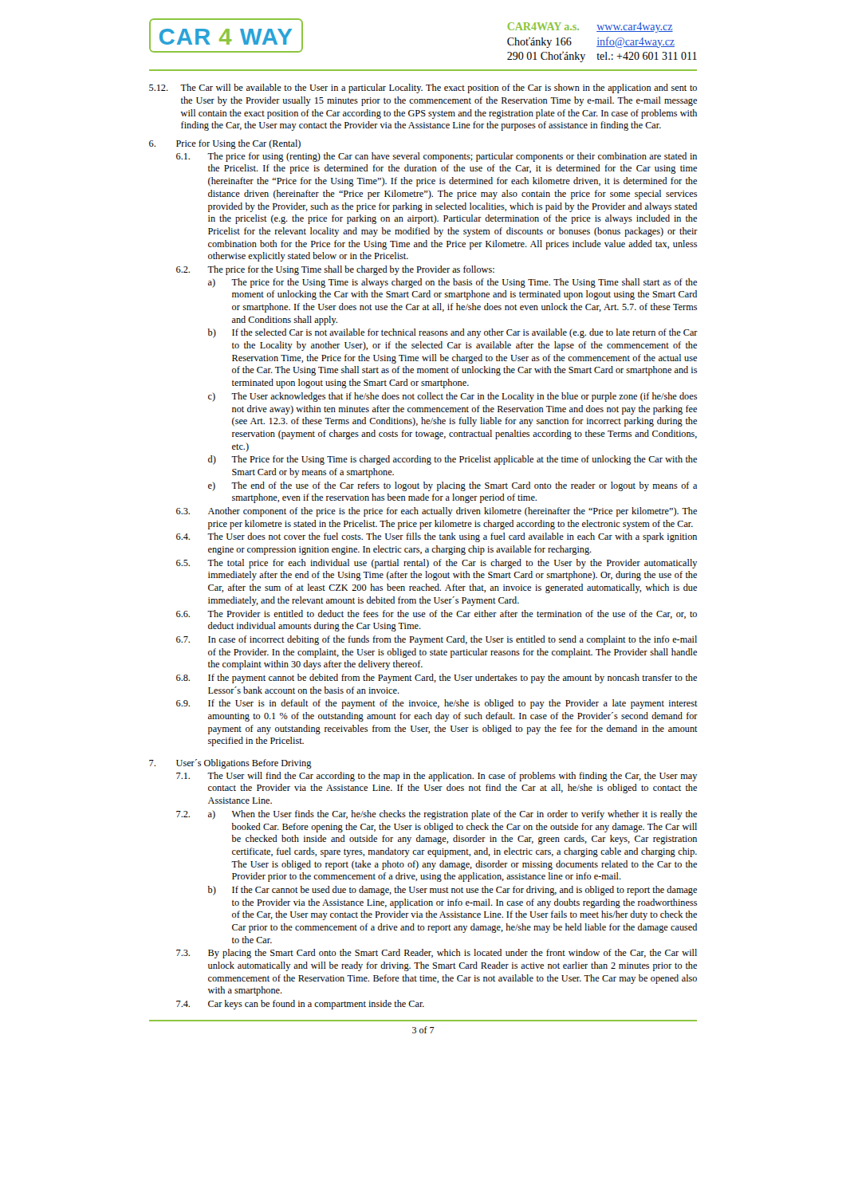CAR 4 WAY
| CAR4WAY a.s. | www.car4way.cz |
| Choťánky 166 | info@car4way.cz |
| 290 01 Choťánky | tel.: +420 601 311 011 |
5.12. The Car will be available to the User in a particular Locality. The exact position of the Car is shown in the application and sent to the User by the Provider usually 15 minutes prior to the commencement of the Reservation Time by e-mail. The e-mail message will contain the exact position of the Car according to the GPS system and the registration plate of the Car. In case of problems with finding the Car, the User may contact the Provider via the Assistance Line for the purposes of assistance in finding the Car.
6. Price for Using the Car (Rental)
6.1. The price for using (renting) the Car can have several components; particular components or their combination are stated in the Pricelist. If the price is determined for the duration of the use of the Car, it is determined for the Car using time (hereinafter the “Price for the Using Time”). If the price is determined for each kilometre driven, it is determined for the distance driven (hereinafter the “Price per Kilometre”). The price may also contain the price for some special services provided by the Provider, such as the price for parking in selected localities, which is paid by the Provider and always stated in the pricelist (e.g. the price for parking on an airport). Particular determination of the price is always included in the Pricelist for the relevant locality and may be modified by the system of discounts or bonuses (bonus packages) or their combination both for the Price for the Using Time and the Price per Kilometre. All prices include value added tax, unless otherwise explicitly stated below or in the Pricelist.
6.2. The price for the Using Time shall be charged by the Provider as follows:
a) The price for the Using Time is always charged on the basis of the Using Time. The Using Time shall start as of the moment of unlocking the Car with the Smart Card or smartphone and is terminated upon logout using the Smart Card or smartphone. If the User does not use the Car at all, if he/she does not even unlock the Car, Art. 5.7. of these Terms and Conditions shall apply.
b) If the selected Car is not available for technical reasons and any other Car is available (e.g. due to late return of the Car to the Locality by another User), or if the selected Car is available after the lapse of the commencement of the Reservation Time, the Price for the Using Time will be charged to the User as of the commencement of the actual use of the Car. The Using Time shall start as of the moment of unlocking the Car with the Smart Card or smartphone and is terminated upon logout using the Smart Card or smartphone.
c) The User acknowledges that if he/she does not collect the Car in the Locality in the blue or purple zone (if he/she does not drive away) within ten minutes after the commencement of the Reservation Time and does not pay the parking fee (see Art. 12.3. of these Terms and Conditions), he/she is fully liable for any sanction for incorrect parking during the reservation (payment of charges and costs for towage, contractual penalties according to these Terms and Conditions, etc.)
d) The Price for the Using Time is charged according to the Pricelist applicable at the time of unlocking the Car with the Smart Card or by means of a smartphone.
e) The end of the use of the Car refers to logout by placing the Smart Card onto the reader or logout by means of a smartphone, even if the reservation has been made for a longer period of time.
6.3. Another component of the price is the price for each actually driven kilometre (hereinafter the “Price per kilometre”). The price per kilometre is stated in the Pricelist. The price per kilometre is charged according to the electronic system of the Car.
6.4. The User does not cover the fuel costs. The User fills the tank using a fuel card available in each Car with a spark ignition engine or compression ignition engine. In electric cars, a charging chip is available for recharging.
6.5. The total price for each individual use (partial rental) of the Car is charged to the User by the Provider automatically immediately after the end of the Using Time (after the logout with the Smart Card or smartphone). Or, during the use of the Car, after the sum of at least CZK 200 has been reached. After that, an invoice is generated automatically, which is due immediately, and the relevant amount is debited from the User´s Payment Card.
6.6. The Provider is entitled to deduct the fees for the use of the Car either after the termination of the use of the Car, or, to deduct individual amounts during the Car Using Time.
6.7. In case of incorrect debiting of the funds from the Payment Card, the User is entitled to send a complaint to the info e-mail of the Provider. In the complaint, the User is obliged to state particular reasons for the complaint. The Provider shall handle the complaint within 30 days after the delivery thereof.
6.8. If the payment cannot be debited from the Payment Card, the User undertakes to pay the amount by noncash transfer to the Lessor´s bank account on the basis of an invoice.
6.9. If the User is in default of the payment of the invoice, he/she is obliged to pay the Provider a late payment interest amounting to 0.1 % of the outstanding amount for each day of such default. In case of the Provider´s second demand for payment of any outstanding receivables from the User, the User is obliged to pay the fee for the demand in the amount specified in the Pricelist.
7. User´s Obligations Before Driving
7.1. The User will find the Car according to the map in the application. In case of problems with finding the Car, the User may contact the Provider via the Assistance Line. If the User does not find the Car at all, he/she is obliged to contact the Assistance Line.
7.2.
a) When the User finds the Car, he/she checks the registration plate of the Car in order to verify whether it is really the booked Car. Before opening the Car, the User is obliged to check the Car on the outside for any damage. The Car will be checked both inside and outside for any damage, disorder in the Car, green cards, Car keys, Car registration certificate, fuel cards, spare tyres, mandatory car equipment, and, in electric cars, a charging cable and charging chip. The User is obliged to report (take a photo of) any damage, disorder or missing documents related to the Car to the Provider prior to the commencement of a drive, using the application, assistance line or info e-mail.
b) If the Car cannot be used due to damage, the User must not use the Car for driving, and is obliged to report the damage to the Provider via the Assistance Line, application or info e-mail. In case of any doubts regarding the roadworthiness of the Car, the User may contact the Provider via the Assistance Line. If the User fails to meet his/her duty to check the Car prior to the commencement of a drive and to report any damage, he/she may be held liable for the damage caused to the Car.
7.3. By placing the Smart Card onto the Smart Card Reader, which is located under the front window of the Car, the Car will unlock automatically and will be ready for driving. The Smart Card Reader is active not earlier than 2 minutes prior to the commencement of the Reservation Time. Before that time, the Car is not available to the User. The Car may be opened also with a smartphone.
7.4. Car keys can be found in a compartment inside the Car.
3 of 7